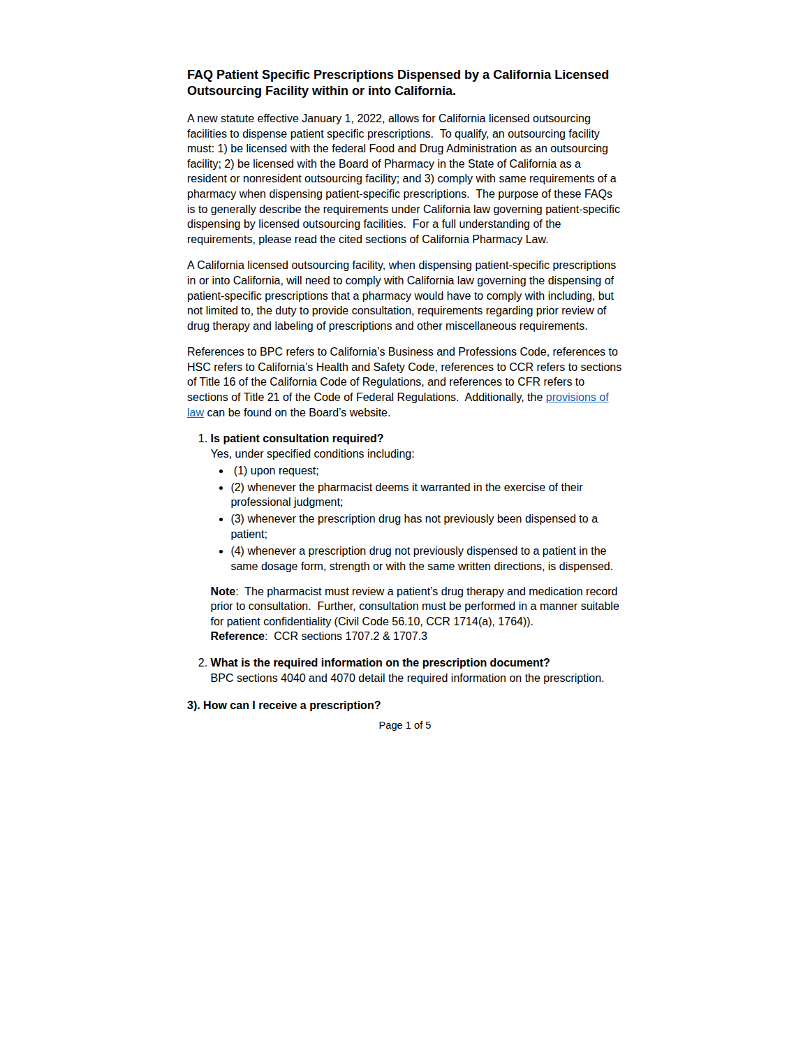FAQ Patient Specific Prescriptions Dispensed by a California Licensed Outsourcing Facility within or into California.
A new statute effective January 1, 2022, allows for California licensed outsourcing facilities to dispense patient specific prescriptions. To qualify, an outsourcing facility must: 1) be licensed with the federal Food and Drug Administration as an outsourcing facility; 2) be licensed with the Board of Pharmacy in the State of California as a resident or nonresident outsourcing facility; and 3) comply with same requirements of a pharmacy when dispensing patient-specific prescriptions. The purpose of these FAQs is to generally describe the requirements under California law governing patient-specific dispensing by licensed outsourcing facilities. For a full understanding of the requirements, please read the cited sections of California Pharmacy Law.
A California licensed outsourcing facility, when dispensing patient-specific prescriptions in or into California, will need to comply with California law governing the dispensing of patient-specific prescriptions that a pharmacy would have to comply with including, but not limited to, the duty to provide consultation, requirements regarding prior review of drug therapy and labeling of prescriptions and other miscellaneous requirements.
References to BPC refers to California’s Business and Professions Code, references to HSC refers to California’s Health and Safety Code, references to CCR refers to sections of Title 16 of the California Code of Regulations, and references to CFR refers to sections of Title 21 of the Code of Federal Regulations. Additionally, the provisions of law can be found on the Board’s website.
Is patient consultation required?
Yes, under specified conditions including:
(1) upon request;
(2) whenever the pharmacist deems it warranted in the exercise of their professional judgment;
(3) whenever the prescription drug has not previously been dispensed to a patient;
(4) whenever a prescription drug not previously dispensed to a patient in the same dosage form, strength or with the same written directions, is dispensed.
Note: The pharmacist must review a patient’s drug therapy and medication record prior to consultation. Further, consultation must be performed in a manner suitable for patient confidentiality (Civil Code 56.10, CCR 1714(a), 1764)).
Reference: CCR sections 1707.2 & 1707.3
What is the required information on the prescription document?
BPC sections 4040 and 4070 detail the required information on the prescription.
3). How can I receive a prescription?
Page 1 of 5